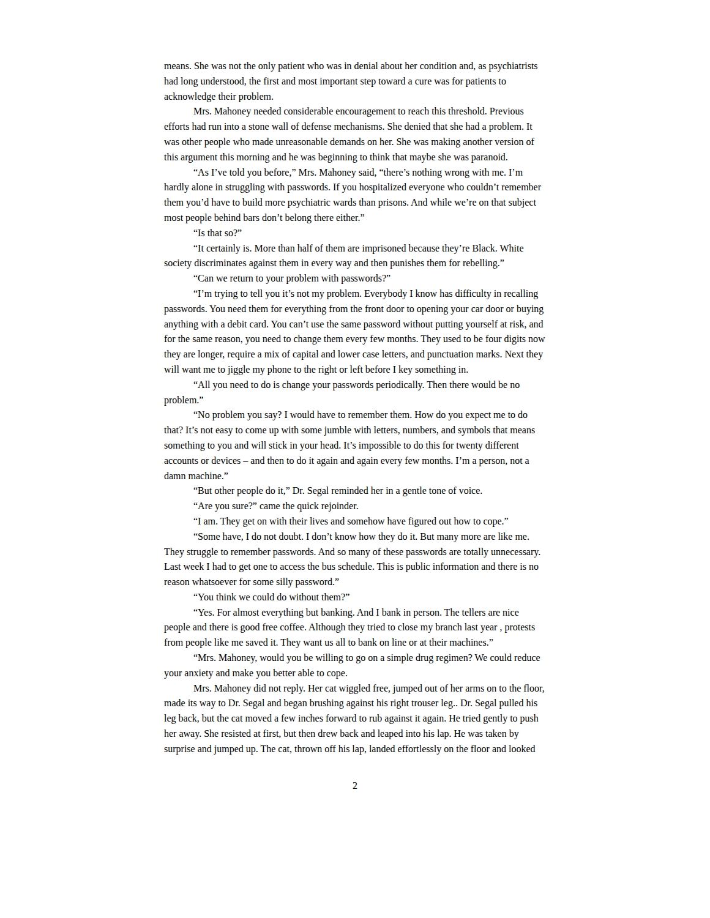means. She was not the only patient who was in denial about her condition and, as psychiatrists had long understood, the first and most important step toward a cure was for patients to acknowledge their problem.
Mrs. Mahoney needed considerable encouragement to reach this threshold. Previous efforts had run into a stone wall of defense mechanisms. She denied that she had a problem. It was other people who made unreasonable demands on her. She was making another version of this argument this morning and he was beginning to think that maybe she was paranoid.
“As I’ve told you before,” Mrs. Mahoney said, “there’s nothing wrong with me. I’m hardly alone in struggling with passwords. If you hospitalized everyone who couldn’t remember them you’d have to build more psychiatric wards than prisons. And while we’re on that subject most people behind bars don’t belong there either.”
“Is that so?”
“It certainly is. More than half of them are imprisoned because they’re Black. White society discriminates against them in every way and then punishes them for rebelling.”
“Can we return to your problem with passwords?”
“I’m trying to tell you it’s not my problem. Everybody I know has difficulty in recalling passwords. You need them for everything from the front door to opening your car door or buying anything with a debit card. You can’t use the same password without putting yourself at risk, and for the same reason, you need to change them every few months. They used to be four digits now they are longer, require a mix of capital and lower case letters, and punctuation marks. Next they will want me to jiggle my phone to the right or left before I key something in.
“All you need to do is change your passwords periodically. Then there would be no problem.”
“No problem you say? I would have to remember them. How do you expect me to do that? It’s not easy to come up with some jumble with letters, numbers, and symbols that means something to you and will stick in your head. It’s impossible to do this for twenty different accounts or devices – and then to do it again and again every few months. I’m a person, not a damn machine.”
“But other people do it,” Dr. Segal reminded her in a gentle tone of voice.
“Are you sure?” came the quick rejoinder.
“I am. They get on with their lives and somehow have figured out how to cope.”
“Some have, I do not doubt. I don’t know how they do it. But many more are like me. They struggle to remember passwords. And so many of these passwords are totally unnecessary. Last week I had to get one to access the bus schedule. This is public information and there is no reason whatsoever for some silly password.”
“You think we could do without them?”
“Yes. For almost everything but banking. And I bank in person. The tellers are nice people and there is good free coffee. Although they tried to close my branch last year , protests from people like me saved it. They want us all to bank on line or at their machines.”
“Mrs. Mahoney, would you be willing to go on a simple drug regimen? We could reduce your anxiety and make you better able to cope.
Mrs. Mahoney did not reply. Her cat wiggled free, jumped out of her arms on to the floor, made its way to Dr. Segal and began brushing against his right trouser leg.. Dr. Segal pulled his leg back, but the cat moved a few inches forward to rub against it again. He tried gently to push her away. She resisted at first, but then drew back and leaped into his lap. He was taken by surprise and jumped up. The cat, thrown off his lap, landed effortlessly on the floor and looked
2